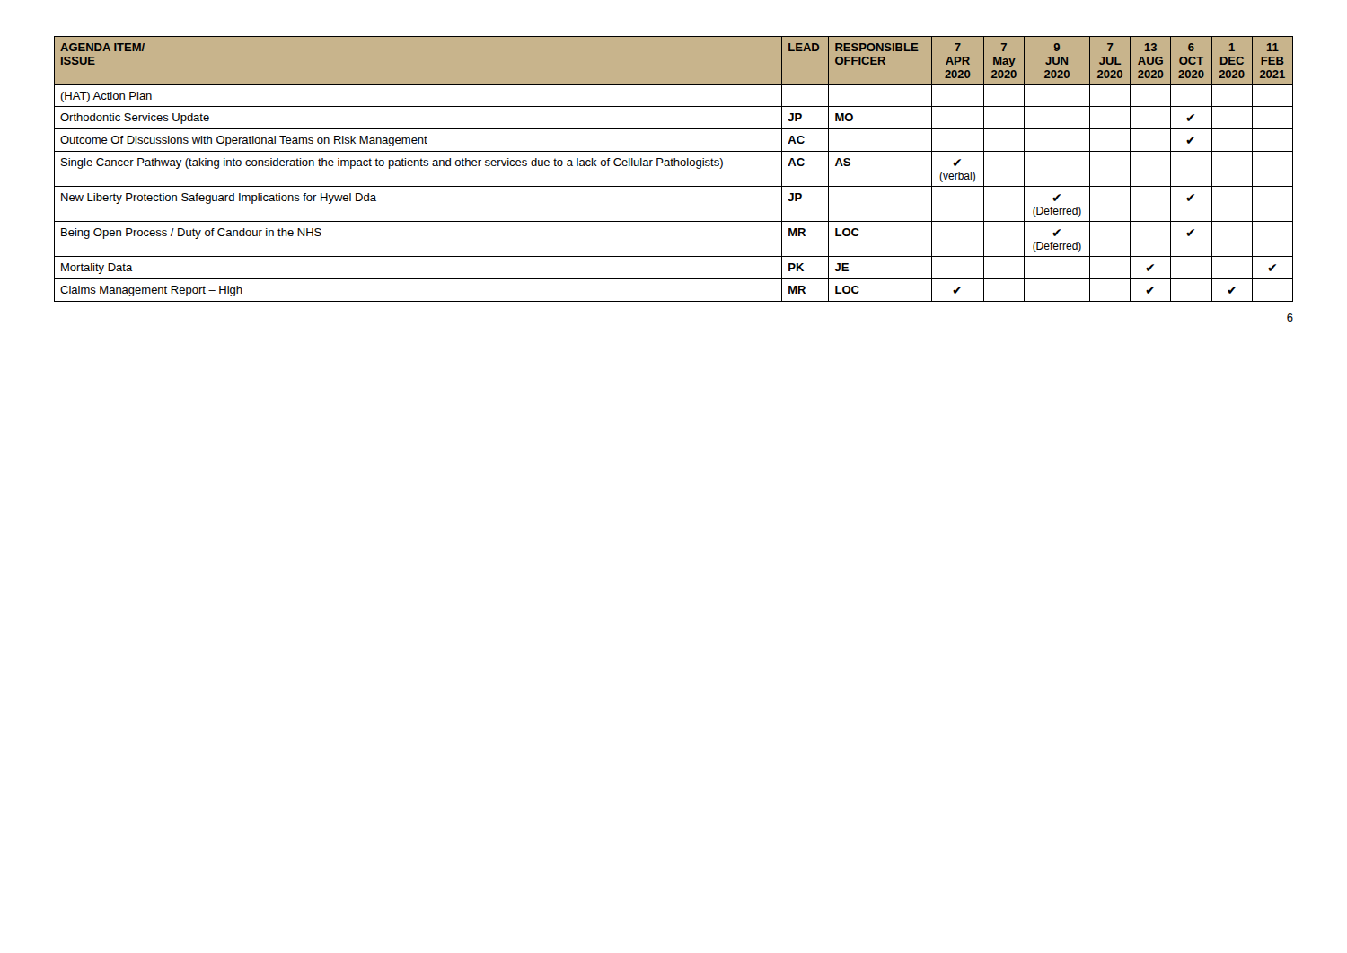| AGENDA ITEM/ ISSUE | LEAD | RESPONSIBLE OFFICER | 7 APR 2020 | 7 May 2020 | 9 JUN 2020 | 7 JUL 2020 | 13 AUG 2020 | 6 OCT 2020 | 1 DEC 2020 | 11 FEB 2021 |
| --- | --- | --- | --- | --- | --- | --- | --- | --- | --- | --- |
| (HAT) Action Plan | | | | | | | | | | |
| Orthodontic Services Update | JP | MO | | | | | | ✔ | | |
| Outcome Of Discussions with Operational Teams on Risk Management | AC | | | | | | | ✔ | | |
| Single Cancer Pathway (taking into consideration the impact to patients and other services due to a lack of Cellular Pathologists) | AC | AS | ✔ (verbal) | | | | | | | |
| New Liberty Protection Safeguard Implications for Hywel Dda | JP | | | | ✔ (Deferred) | | | ✔ | | |
| Being Open Process / Duty of Candour in the NHS | MR | LOC | | | ✔ (Deferred) | | | ✔ | | |
| Mortality Data | PK | JE | | | | | ✔ | | | ✔ |
| Claims Management Report – High | MR | LOC | ✔ | | | | ✔ | | ✔ | |
6